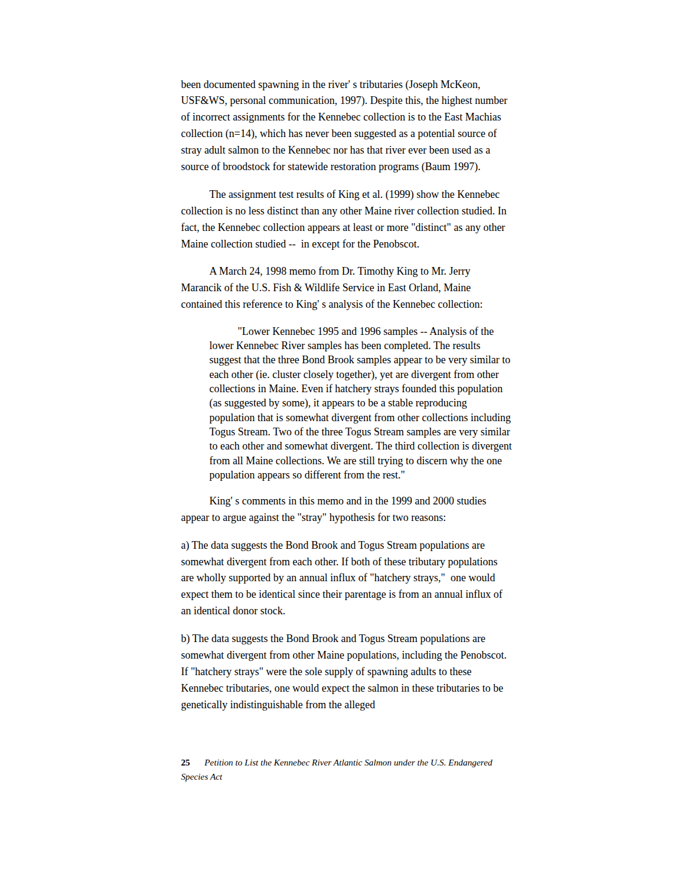been documented spawning in the river' s tributaries (Joseph McKeon, USF&WS, personal communication, 1997). Despite this, the highest number of incorrect assignments for the Kennebec collection is to the East Machias collection (n=14), which has never been suggested as a potential source of stray adult salmon to the Kennebec nor has that river ever been used as a source of broodstock for statewide restoration programs (Baum 1997).
The assignment test results of King et al. (1999) show the Kennebec collection is no less distinct than any other Maine river collection studied. In fact, the Kennebec collection appears at least or more "distinct" as any other Maine collection studied -- in except for the Penobscot.
A March 24, 1998 memo from Dr. Timothy King to Mr. Jerry Marancik of the U.S. Fish & Wildlife Service in East Orland, Maine contained this reference to King' s analysis of the Kennebec collection:
"Lower Kennebec 1995 and 1996 samples -- Analysis of the lower Kennebec River samples has been completed. The results suggest that the three Bond Brook samples appear to be very similar to each other (ie. cluster closely together), yet are divergent from other collections in Maine. Even if hatchery strays founded this population (as suggested by some), it appears to be a stable reproducing population that is somewhat divergent from other collections including Togus Stream. Two of the three Togus Stream samples are very similar to each other and somewhat divergent. The third collection is divergent from all Maine collections. We are still trying to discern why the one population appears so different from the rest."
King' s comments in this memo and in the 1999 and 2000 studies appear to argue against the "stray" hypothesis for two reasons:
a) The data suggests the Bond Brook and Togus Stream populations are somewhat divergent from each other. If both of these tributary populations are wholly supported by an annual influx of "hatchery strays," one would expect them to be identical since their parentage is from an annual influx of an identical donor stock.
b) The data suggests the Bond Brook and Togus Stream populations are somewhat divergent from other Maine populations, including the Penobscot. If "hatchery strays" were the sole supply of spawning adults to these Kennebec tributaries, one would expect the salmon in these tributaries to be genetically indistinguishable from the alleged
25 Petition to List the Kennebec River Atlantic Salmon under the U.S. Endangered Species Act